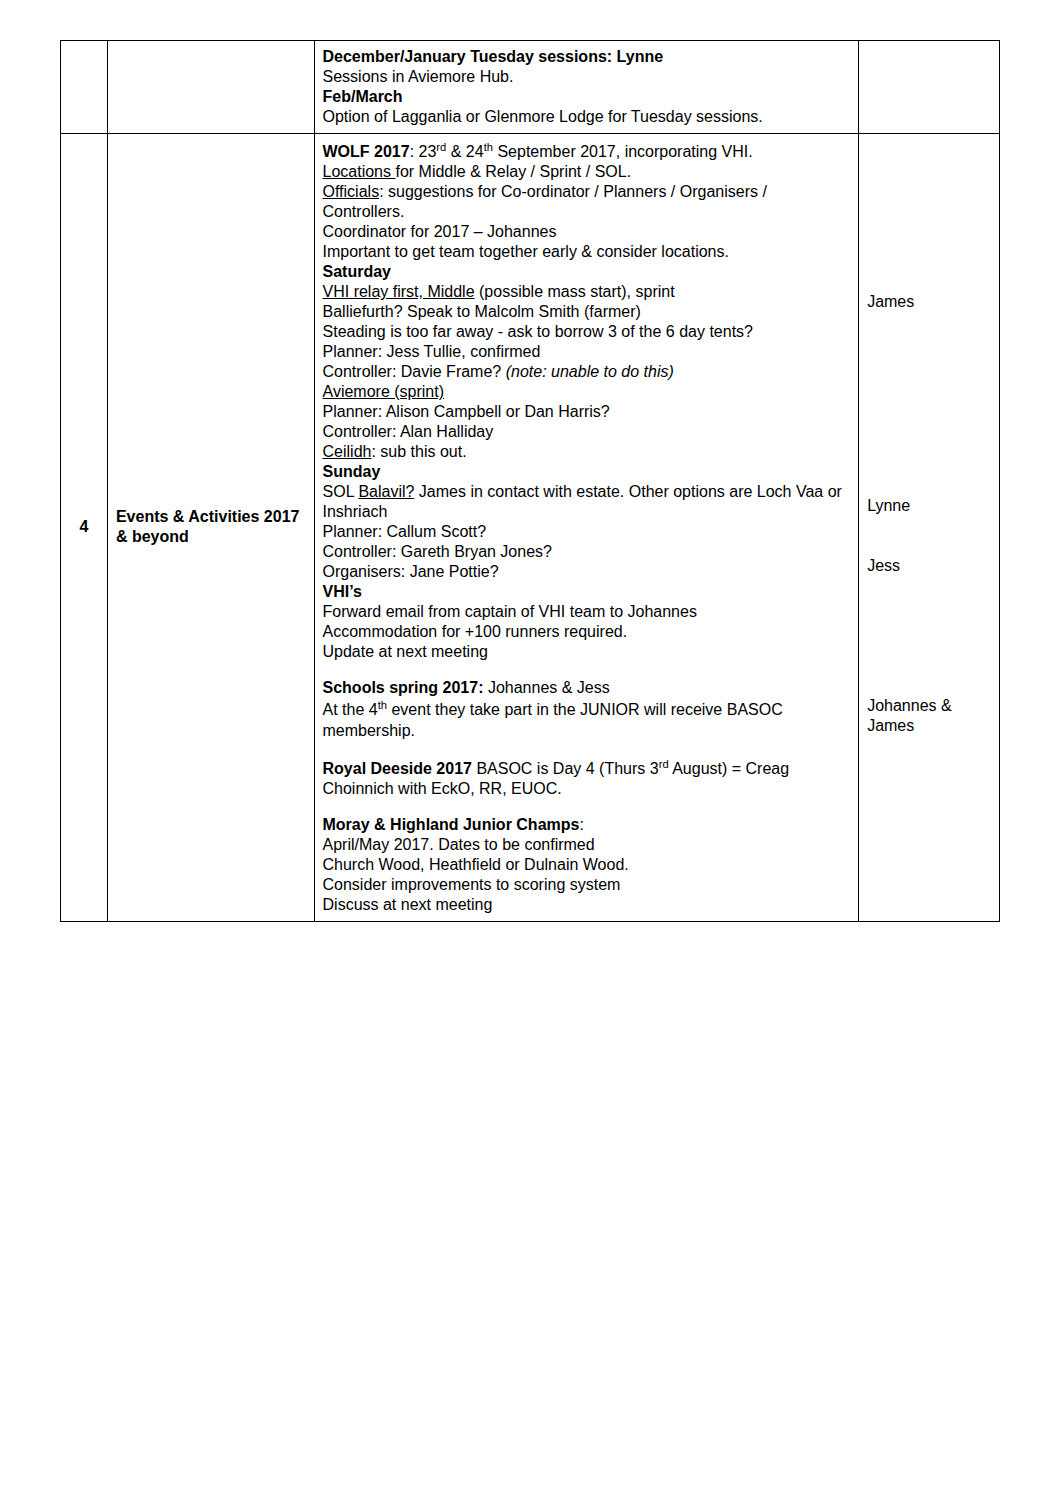| | | December/January Tuesday sessions: Lynne Sessions in Aviemore Hub. Feb/March Option of Lagganlia or Glenmore Lodge for Tuesday sessions. | |
| 4 | Events & Activities 2017 & beyond | WOLF 2017 : 23 rd & 24 th September 2017, incorporating VHI. Locations for Middle & Relay / Sprint / SOL. Officials : suggestions for Co-ordinator / Planners / Organisers / Controllers. Coordinator for 2017 – Johannes Important to get team together early & consider locations. Saturday VHI relay first, Middle (possible mass start), sprint Balliefurth? Speak to Malcolm Smith (farmer) Steading is too far away - ask to borrow 3 of the 6 day tents? Planner: Jess Tullie, confirmed Controller: Davie Frame? (note: unable to do this) Aviemore (sprint) Planner: Alison Campbell or Dan Harris? Controller: Alan Halliday Ceilidh : sub this out. Sunday SOL Balavil? James in contact with estate. Other options are Loch Vaa or Inshriach Planner: Callum Scott? Controller: Gareth Bryan Jones? Organisers: Jane Pottie? VHI’s Forward email from captain of VHI team to Johannes Accommodation for +100 runners required. Update at next meeting Schools spring 2017: Johannes & Jess At the 4 th event they take part in the JUNIOR will receive BASOC membership. Royal Deeside 2017 BASOC is Day 4 (Thurs 3 rd August) = Creag Choinnich with EckO, RR, EUOC. Moray & Highland Junior Champs : April/May 2017. Dates to be confirmed Church Wood, Heathfield or Dulnain Wood. Consider improvements to scoring system Discuss at next meeting | James Lynne Jess Johannes & James |